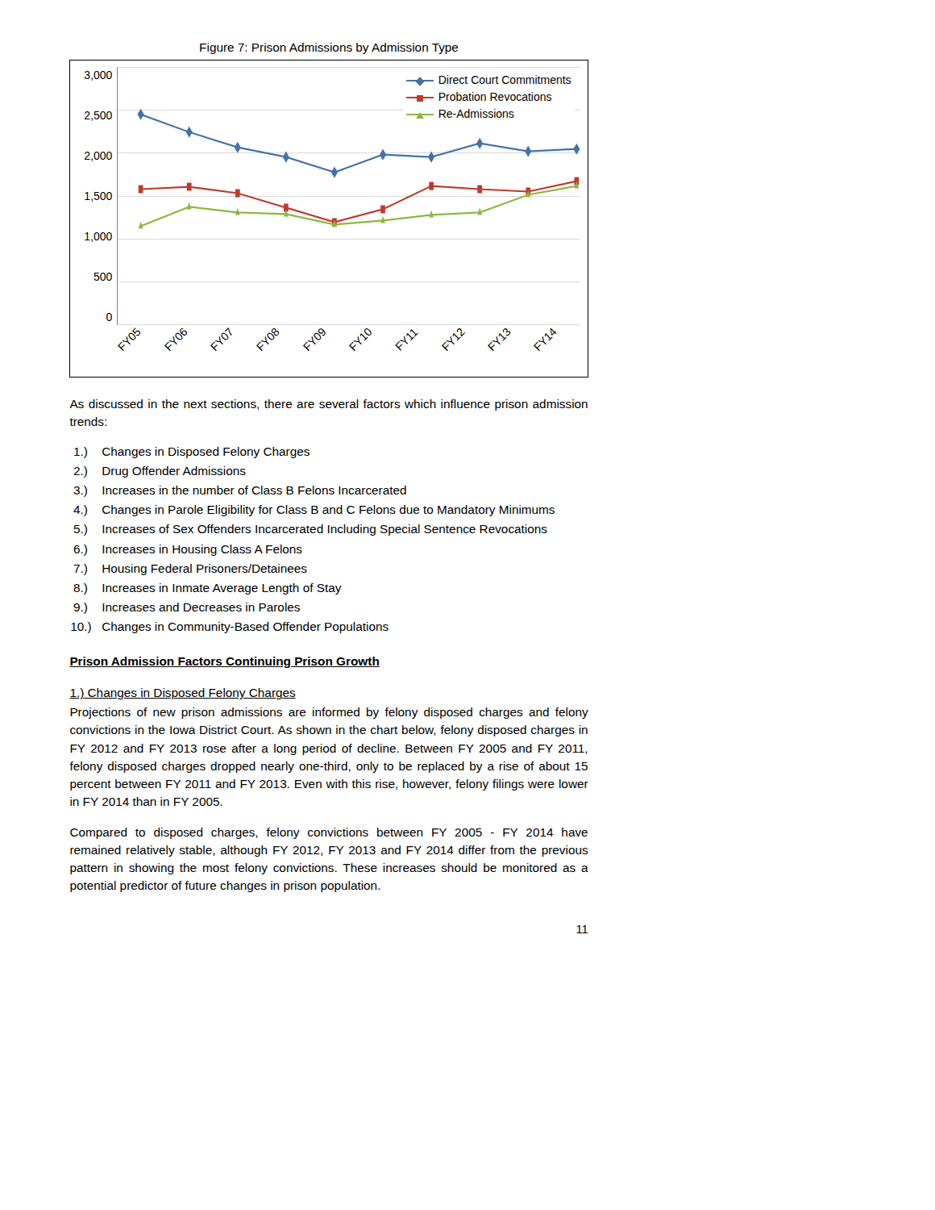Figure 7: Prison Admissions by Admission Type
3,000 2,500 2,000 1,500 1,000 500 0
Direct Court Commitments
Probation Revocations
Re-Admissions
FY05 FY06 FY07 FY08 FY09 FY10 FY11 FY12 FY13 FY14
As discussed in the next sections, there are several factors which influence prison admission trends:
Changes in Disposed Felony Charges
Drug Offender Admissions
Increases in the number of Class B Felons Incarcerated
Changes in Parole Eligibility for Class B and C Felons due to Mandatory Minimums
Increases of Sex Offenders Incarcerated Including Special Sentence Revocations
Increases in Housing Class A Felons
Housing Federal Prisoners/Detainees
Increases in Inmate Average Length of Stay
Increases and Decreases in Paroles
Changes in Community-Based Offender Populations
Prison Admission Factors Continuing Prison Growth
1.) Changes in Disposed Felony Charges
Projections of new prison admissions are informed by felony disposed charges and felony convictions in the Iowa District Court. As shown in the chart below, felony disposed charges in FY 2012 and FY 2013 rose after a long period of decline. Between FY 2005 and FY 2011, felony disposed charges dropped nearly one-third, only to be replaced by a rise of about 15 percent between FY 2011 and FY 2013. Even with this rise, however, felony filings were lower in FY 2014 than in FY 2005.
Compared to disposed charges, felony convictions between FY 2005 - FY 2014 have remained relatively stable, although FY 2012, FY 2013 and FY 2014 differ from the previous pattern in showing the most felony convictions. These increases should be monitored as a potential predictor of future changes in prison population.
11